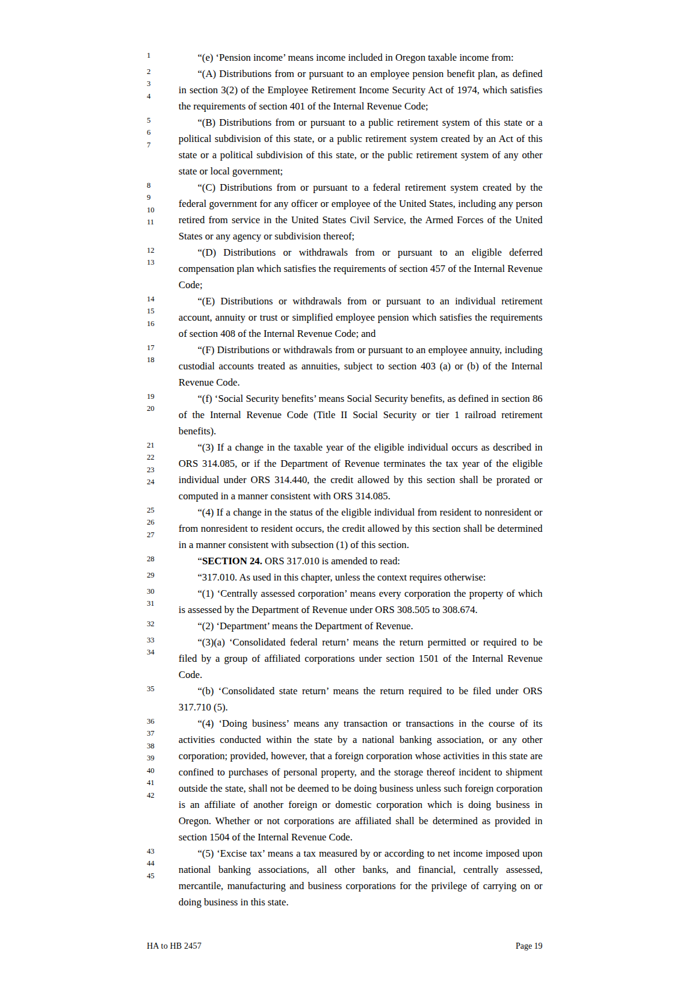| 1 | “(e) ‘Pension income’ means income included in Oregon taxable income from: |
| 2 3 4 | “(A) Distributions from or pursuant to an employee pension benefit plan, as defined in section 3(2) of the Employee Retirement Income Security Act of 1974, which satisfies the requirements of section 401 of the Internal Revenue Code; |
| 5 6 7 | “(B) Distributions from or pursuant to a public retirement system of this state or a political subdivision of this state, or a public retirement system created by an Act of this state or a political subdivision of this state, or the public retirement system of any other state or local government; |
| 8 9 10 11 | “(C) Distributions from or pursuant to a federal retirement system created by the federal government for any officer or employee of the United States, including any person retired from service in the United States Civil Service, the Armed Forces of the United States or any agency or subdivision thereof; |
| 12 13 | “(D) Distributions or withdrawals from or pursuant to an eligible deferred compensation plan which satisfies the requirements of section 457 of the Internal Revenue Code; |
| 14 15 16 | “(E) Distributions or withdrawals from or pursuant to an individual retirement account, annuity or trust or simplified employee pension which satisfies the requirements of section 408 of the Internal Revenue Code; and |
| 17 18 | “(F) Distributions or withdrawals from or pursuant to an employee annuity, including custodial accounts treated as annuities, subject to section 403 (a) or (b) of the Internal Revenue Code. |
| 19 20 | “(f) ‘Social Security benefits’ means Social Security benefits, as defined in section 86 of the Internal Revenue Code (Title II Social Security or tier 1 railroad retirement benefits). |
| 21 22 23 24 | “(3) If a change in the taxable year of the eligible individual occurs as described in ORS 314.085, or if the Department of Revenue terminates the tax year of the eligible individual under ORS 314.440, the credit allowed by this section shall be prorated or computed in a manner consistent with ORS 314.085. |
| 25 26 27 | “(4) If a change in the status of the eligible individual from resident to nonresident or from nonresident to resident occurs, the credit allowed by this section shall be determined in a manner consistent with subsection (1) of this section. |
| 28 | “ SECTION 24. ORS 317.010 is amended to read: |
| 29 | “317.010. As used in this chapter, unless the context requires otherwise: |
| 30 31 | “(1) ‘Centrally assessed corporation’ means every corporation the property of which is assessed by the Department of Revenue under ORS 308.505 to 308.674. |
| 32 | “(2) ‘Department’ means the Department of Revenue. |
| 33 34 | “(3)(a) ‘Consolidated federal return’ means the return permitted or required to be filed by a group of affiliated corporations under section 1501 of the Internal Revenue Code. |
| 35 | “(b) ‘Consolidated state return’ means the return required to be filed under ORS 317.710 (5). |
| 36 37 38 39 40 41 42 | “(4) ‘Doing business’ means any transaction or transactions in the course of its activities conducted within the state by a national banking association, or any other corporation; provided, however, that a foreign corporation whose activities in this state are confined to purchases of personal property, and the storage thereof incident to shipment outside the state, shall not be deemed to be doing business unless such foreign corporation is an affiliate of another foreign or domestic corporation which is doing business in Oregon. Whether or not corporations are affiliated shall be determined as provided in section 1504 of the Internal Revenue Code. |
| 43 44 45 | “(5) ‘Excise tax’ means a tax measured by or according to net income imposed upon national banking associations, all other banks, and financial, centrally assessed, mercantile, manufacturing and business corporations for the privilege of carrying on or doing business in this state. |
HA to HB 2457
Page 19